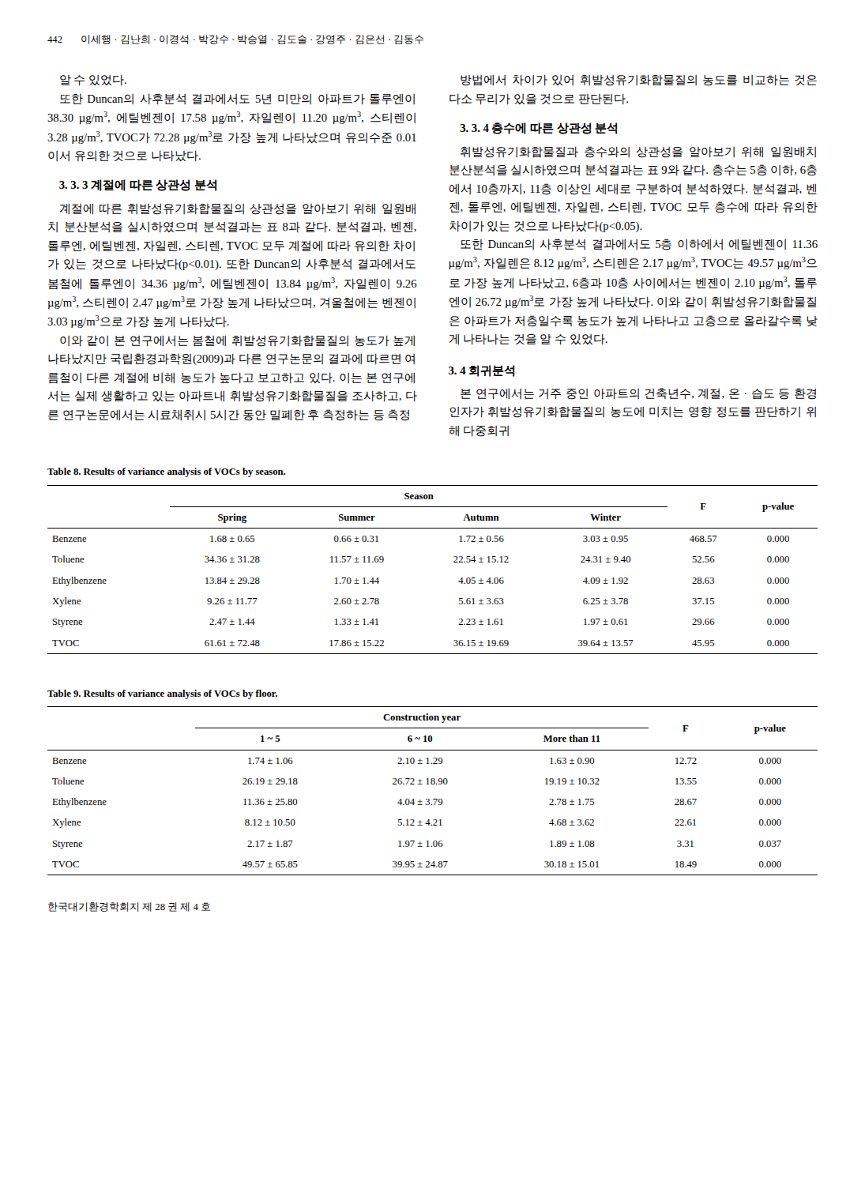442 이세행 · 김난희 · 이경석 · 박강수 · 박승열 · 김도술 · 강영주 · 김은선 · 김동수
알 수 있었다.
또한 Duncan의 사후분석 결과에서도 5년 미만의 아파트가 톨루엔이 38.30 µg/m3, 에틸벤젠이 17.58 µg/m3, 자일렌이 11.20 µg/m3, 스티렌이 3.28 µg/m3, TVOC가 72.28 µg/m3로 가장 높게 나타났으며 유의수준 0.01이서 유의한 것으로 나타났다.
3. 3. 3 계절에 따른 상관성 분석
계절에 따른 휘발성유기화합물질의 상관성을 알아보기 위해 일원배치 분산분석을 실시하였으며 분석결과는 표 8과 같다. 분석결과, 벤젠, 톨루엔, 에틸벤젠, 자일렌, 스티렌, TVOC 모두 계절에 따라 유의한 차이가 있는 것으로 나타났다(p<0.01). 또한 Duncan의 사후분석 결과에서도 봄철에 톨루엔이 34.36 µg/m3, 에틸벤젠이 13.84 µg/m3, 자일렌이 9.26 µg/m3, 스티렌이 2.47 µg/m3로 가장 높게 나타났으며, 겨울철에는 벤젠이 3.03 µg/m3으로 가장 높게 나타났다.
이와 같이 본 연구에서는 봄철에 휘발성유기화합물질의 농도가 높게 나타났지만 국립환경과학원(2009)과 다른 연구논문의 결과에 따르면 여름철이 다른 계절에 비해 농도가 높다고 보고하고 있다. 이는 본 연구에서는 실제 생활하고 있는 아파트내 휘발성유기화합물질을 조사하고, 다른 연구논문에서는 시료채취시 5시간 동안 밀폐한 후 측정하는 등 측정
방법에서 차이가 있어 휘발성유기화합물질의 농도를 비교하는 것은 다소 무리가 있을 것으로 판단된다.
3. 3. 4 층수에 따른 상관성 분석
휘발성유기화합물질과 층수와의 상관성을 알아보기 위해 일원배치 분산분석을 실시하였으며 분석결과는 표 9와 같다. 층수는 5층 이하, 6층에서 10층까지, 11층 이상인 세대로 구분하여 분석하였다. 분석결과, 벤젠, 톨루엔, 에틸벤젠, 자일렌, 스티렌, TVOC 모두 층수에 따라 유의한 차이가 있는 것으로 나타났다(p<0.05).
또한 Duncan의 사후분석 결과에서도 5층 이하에서 에틸벤젠이 11.36 µg/m3, 자일렌은 8.12 µg/m3, 스티렌은 2.17 µg/m3, TVOC는 49.57 µg/m3으로 가장 높게 나타났고, 6층과 10층 사이에서는 벤젠이 2.10 µg/m3, 톨루엔이 26.72 µg/m3로 가장 높게 나타났다. 이와 같이 휘발성유기화합물질은 아파트가 저층일수록 농도가 높게 나타나고 고층으로 올라갈수록 낮게 나타나는 것을 알 수 있었다.
3. 4 회귀분석
본 연구에서는 거주 중인 아파트의 건축년수, 계절, 온 · 습도 등 환경인자가 휘발성유기화합물질의 농도에 미치는 영향 정도를 판단하기 위해 다중회귀
Table 8. Results of variance analysis of VOCs by season.
| | Season | F | p-value |
| --- | --- | --- | --- |
| Spring | Summer | Autumn | Winter |
| Benzene | 1.68 ± 0.65 | 0.66 ± 0.31 | 1.72 ± 0.56 | 3.03 ± 0.95 | 468.57 | 0.000 |
| Toluene | 34.36 ± 31.28 | 11.57 ± 11.69 | 22.54 ± 15.12 | 24.31 ± 9.40 | 52.56 | 0.000 |
| Ethylbenzene | 13.84 ± 29.28 | 1.70 ± 1.44 | 4.05 ± 4.06 | 4.09 ± 1.92 | 28.63 | 0.000 |
| Xylene | 9.26 ± 11.77 | 2.60 ± 2.78 | 5.61 ± 3.63 | 6.25 ± 3.78 | 37.15 | 0.000 |
| Styrene | 2.47 ± 1.44 | 1.33 ± 1.41 | 2.23 ± 1.61 | 1.97 ± 0.61 | 29.66 | 0.000 |
| TVOC | 61.61 ± 72.48 | 17.86 ± 15.22 | 36.15 ± 19.69 | 39.64 ± 13.57 | 45.95 | 0.000 |
Table 9. Results of variance analysis of VOCs by floor.
| | Construction year | F | p-value |
| --- | --- | --- | --- |
| 1 ~ 5 | 6 ~ 10 | More than 11 |
| Benzene | 1.74 ± 1.06 | 2.10 ± 1.29 | 1.63 ± 0.90 | 12.72 | 0.000 |
| Toluene | 26.19 ± 29.18 | 26.72 ± 18.90 | 19.19 ± 10.32 | 13.55 | 0.000 |
| Ethylbenzene | 11.36 ± 25.80 | 4.04 ± 3.79 | 2.78 ± 1.75 | 28.67 | 0.000 |
| Xylene | 8.12 ± 10.50 | 5.12 ± 4.21 | 4.68 ± 3.62 | 22.61 | 0.000 |
| Styrene | 2.17 ± 1.87 | 1.97 ± 1.06 | 1.89 ± 1.08 | 3.31 | 0.037 |
| TVOC | 49.57 ± 65.85 | 39.95 ± 24.87 | 30.18 ± 15.01 | 18.49 | 0.000 |
한국대기환경학회지 제 28 권 제 4 호